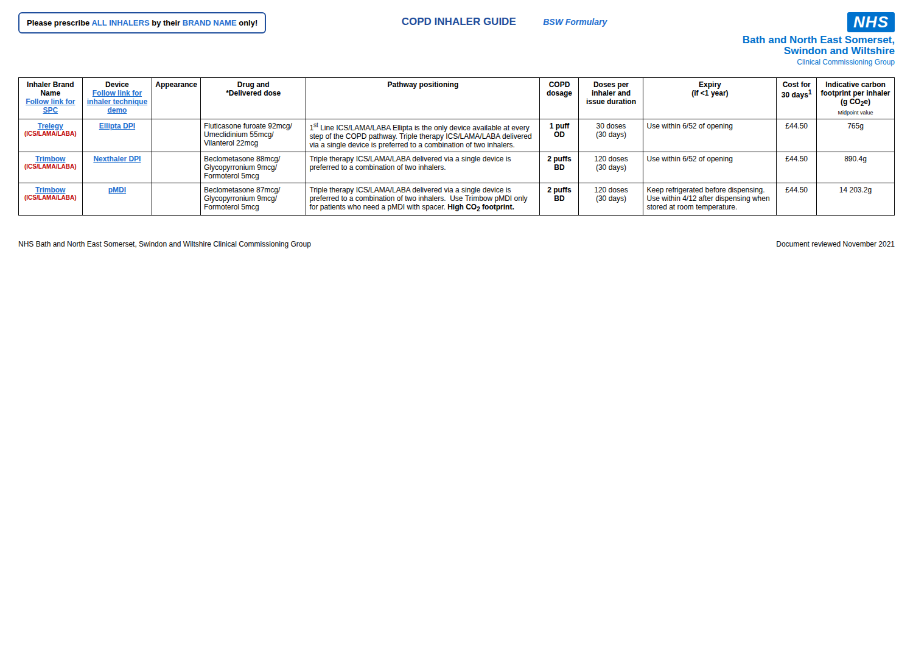Please prescribe ALL INHALERS by their BRAND NAME only!
COPD INHALER GUIDE BSW Formulary
NHS
Bath and North East Somerset,
Swindon and Wiltshire
Clinical Commissioning Group
| Inhaler Brand Name Follow link for SPC | Device Follow link for inhaler technique demo | Appearance | Drug and *Delivered dose | Pathway positioning | COPD dosage | Doses per inhaler and issue duration | Expiry (if <1 year) | Cost for 30 days 1 | Indicative carbon footprint per inhaler (g CO 2 e) Midpoint value |
| --- | --- | --- | --- | --- | --- | --- | --- | --- | --- |
| Trelegy (ICS/LAMA/LABA) | Ellipta DPI | | Fluticasone furoate 92mcg/ Umeclidinium 55mcg/ Vilanterol 22mcg | 1 st Line ICS/LAMA/LABA Ellipta is the only device available at every step of the COPD pathway. Triple therapy ICS/LAMA/LABA delivered via a single device is preferred to a combination of two inhalers. | 1 puff OD | 30 doses (30 days) | Use within 6/52 of opening | £44.50 | 765g |
| Trimbow (ICS/LAMA/LABA) | Nexthaler DPI | | Beclometasone 88mcg/ Glycopyrronium 9mcg/ Formoterol 5mcg | Triple therapy ICS/LAMA/LABA delivered via a single device is preferred to a combination of two inhalers. | 2 puffs BD | 120 doses (30 days) | Use within 6/52 of opening | £44.50 | 890.4g |
| Trimbow (ICS/LAMA/LABA) | pMDI | | Beclometasone 87mcg/ Glycopyrronium 9mcg/ Formoterol 5mcg | Triple therapy ICS/LAMA/LABA delivered via a single device is preferred to a combination of two inhalers. Use Trimbow pMDI only for patients who need a pMDI with spacer. High CO 2 footprint. | 2 puffs BD | 120 doses (30 days) | Keep refrigerated before dispensing. Use within 4/12 after dispensing when stored at room temperature. | £44.50 | 14 203.2g |
NHS Bath and North East Somerset, Swindon and Wiltshire Clinical Commissioning Group
Document reviewed November 2021